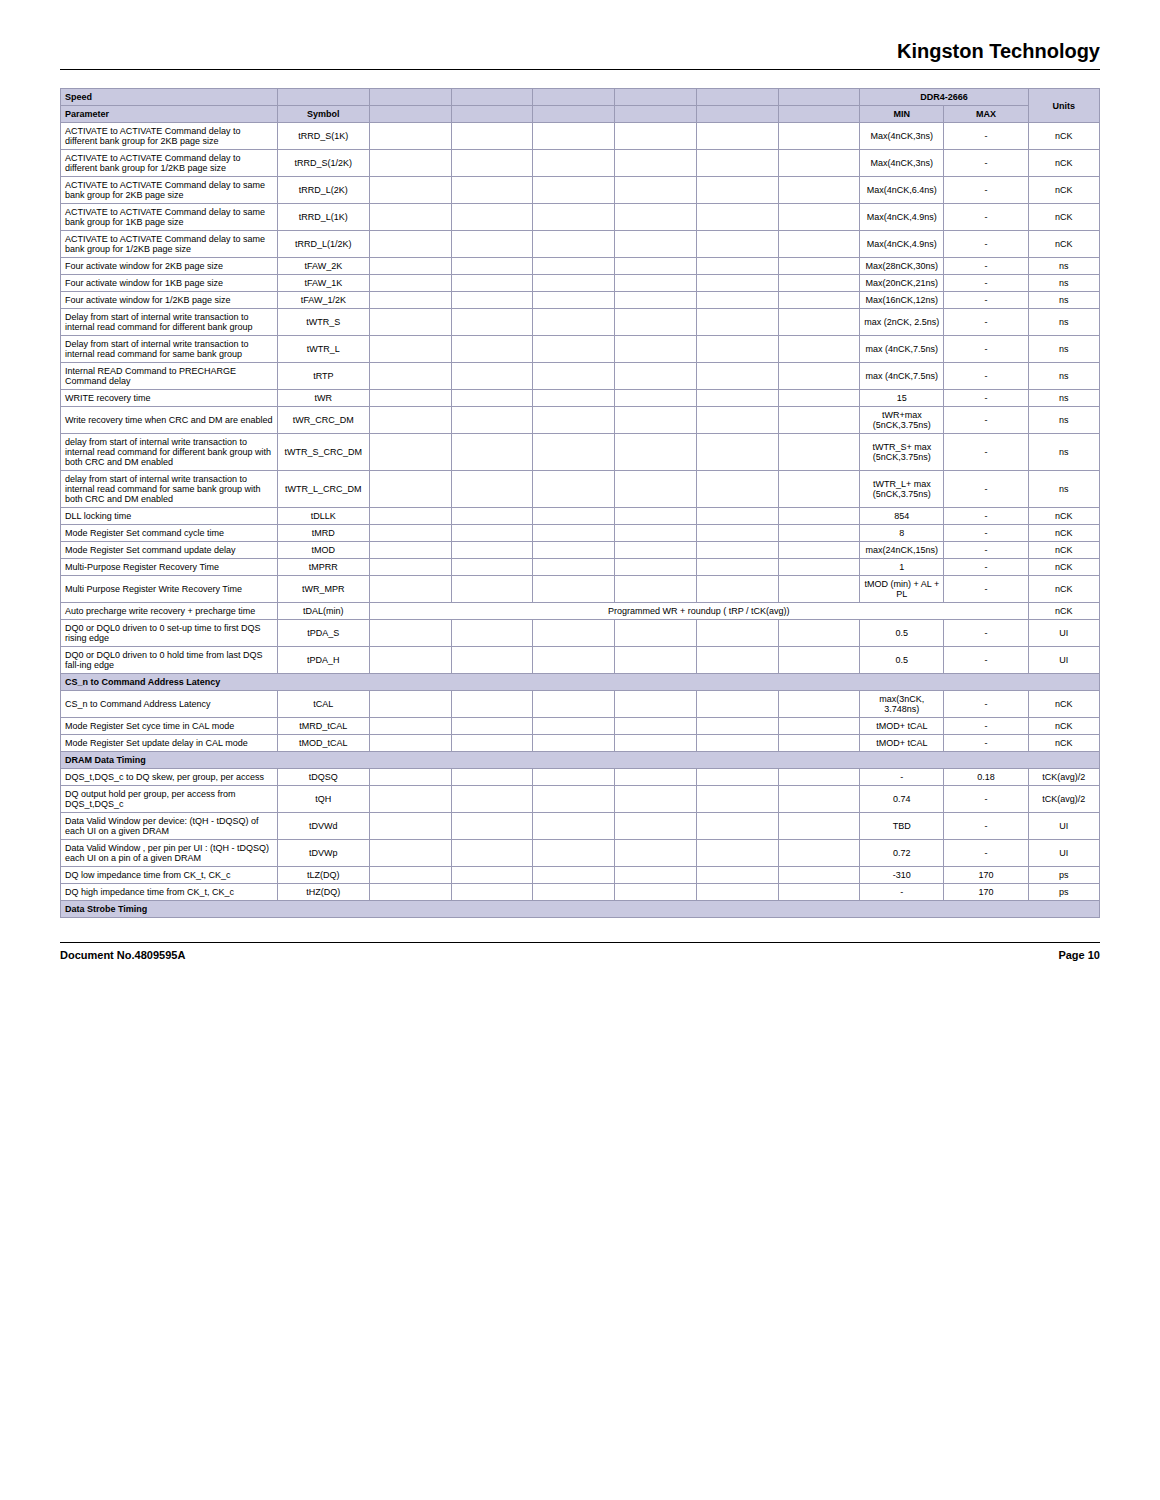Kingston Technology
| Speed | | | | | | | | DDR4-2666 | Units |
| --- | --- | --- | --- | --- | --- | --- | --- | --- | --- |
| Parameter | Symbol | | | | | | | MIN | MAX |
| ACTIVATE to ACTIVATE Command delay to different bank group for 2KB page size | tRRD_S(1K) | | | | | | | Max(4nCK,3ns) | - | nCK |
| ACTIVATE to ACTIVATE Command delay to different bank group for 1/2KB page size | tRRD_S(1/2K) | | | | | | | Max(4nCK,3ns) | - | nCK |
| ACTIVATE to ACTIVATE Command delay to same bank group for 2KB page size | tRRD_L(2K) | | | | | | | Max(4nCK,6.4ns) | - | nCK |
| ACTIVATE to ACTIVATE Command delay to same bank group for 1KB page size | tRRD_L(1K) | | | | | | | Max(4nCK,4.9ns) | - | nCK |
| ACTIVATE to ACTIVATE Command delay to same bank group for 1/2KB page size | tRRD_L(1/2K) | | | | | | | Max(4nCK,4.9ns) | - | nCK |
| Four activate window for 2KB page size | tFAW_2K | | | | | | | Max(28nCK,30ns) | - | ns |
| Four activate window for 1KB page size | tFAW_1K | | | | | | | Max(20nCK,21ns) | - | ns |
| Four activate window for 1/2KB page size | tFAW_1/2K | | | | | | | Max(16nCK,12ns) | - | ns |
| Delay from start of internal write transaction to internal read command for different bank group | tWTR_S | | | | | | | max (2nCK, 2.5ns) | - | ns |
| Delay from start of internal write transaction to internal read command for same bank group | tWTR_L | | | | | | | max (4nCK,7.5ns) | - | ns |
| Internal READ Command to PRECHARGE Command delay | tRTP | | | | | | | max (4nCK,7.5ns) | - | ns |
| WRITE recovery time | tWR | | | | | | | 15 | - | ns |
| Write recovery time when CRC and DM are enabled | tWR_CRC_DM | | | | | | | tWR+max (5nCK,3.75ns) | - | ns |
| delay from start of internal write transaction to internal read command for different bank group with both CRC and DM enabled | tWTR_S_CRC_DM | | | | | | | tWTR_S+ max (5nCK,3.75ns) | - | ns |
| delay from start of internal write transaction to internal read command for same bank group with both CRC and DM enabled | tWTR_L_CRC_DM | | | | | | | tWTR_L+ max (5nCK,3.75ns) | - | ns |
| DLL locking time | tDLLK | | | | | | | 854 | - | nCK |
| Mode Register Set command cycle time | tMRD | | | | | | | 8 | - | nCK |
| Mode Register Set command update delay | tMOD | | | | | | | max(24nCK,15ns) | - | nCK |
| Multi-Purpose Register Recovery Time | tMPRR | | | | | | | 1 | - | nCK |
| Multi Purpose Register Write Recovery Time | tWR_MPR | | | | | | | tMOD (min) + AL + PL | - | nCK |
| Auto precharge write recovery + precharge time | tDAL(min) | Programmed WR + roundup ( tRP / tCK(avg)) | nCK |
| DQ0 or DQL0 driven to 0 set-up time to first DQS rising edge | tPDA_S | | | | | | | 0.5 | - | UI |
| DQ0 or DQL0 driven to 0 hold time from last DQS fall-ing edge | tPDA_H | | | | | | | 0.5 | - | UI |
| CS_n to Command Address Latency |
| CS_n to Command Address Latency | tCAL | | | | | | | max(3nCK, 3.748ns) | - | nCK |
| Mode Register Set cyce time in CAL mode | tMRD_tCAL | | | | | | | tMOD+ tCAL | - | nCK |
| Mode Register Set update delay in CAL mode | tMOD_tCAL | | | | | | | tMOD+ tCAL | - | nCK |
| DRAM Data Timing |
| DQS_t,DQS_c to DQ skew, per group, per access | tDQSQ | | | | | | | - | 0.18 | tCK(avg)/2 |
| DQ output hold per group, per access from DQS_t,DQS_c | tQH | | | | | | | 0.74 | - | tCK(avg)/2 |
| Data Valid Window per device: (tQH - tDQSQ) of each UI on a given DRAM | tDVWd | | | | | | | TBD | - | UI |
| Data Valid Window , per pin per UI : (tQH - tDQSQ) each UI on a pin of a given DRAM | tDVWp | | | | | | | 0.72 | - | UI |
| DQ low impedance time from CK_t, CK_c | tLZ(DQ) | | | | | | | -310 | 170 | ps |
| DQ high impedance time from CK_t, CK_c | tHZ(DQ) | | | | | | | - | 170 | ps |
| Data Strobe Timing |
Document No.4809595A Page 10